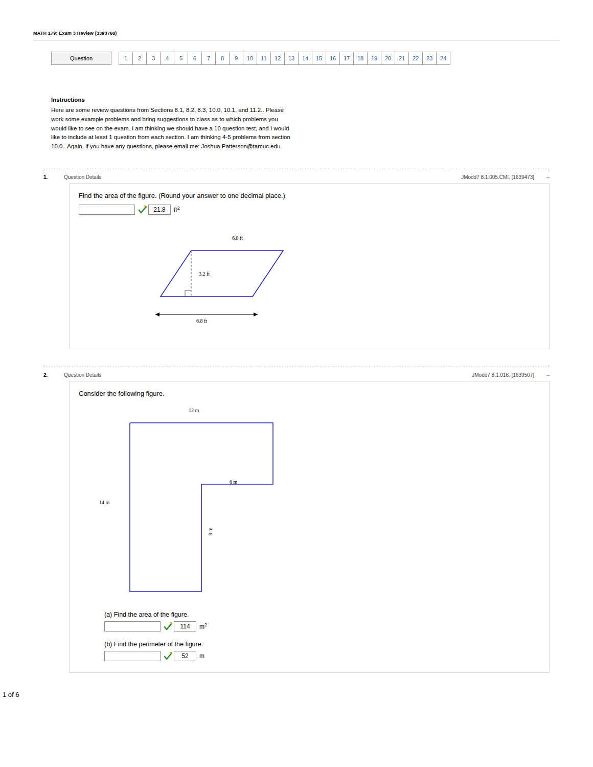MATH 179: Exam 3 Review (3393768)
Question
123456789101112131415161718192021222324
Instructions
Here are some review questions from Sections 8.1, 8.2, 8.3, 10.0, 10.1, and 11.2.. Please work some example problems and bring suggestions to class as to which problems you would like to see on the exam. I am thinking we should have a 10 question test, and I would like to include at least 1 question from each section. I am thinking 4-5 problems from section 10.0.. Again, if you have any questions, please email me: Joshua.Patterson@tamuc.edu
1.
Question Details
JModd7 8.1.005.CMI. [1639473]
–
Find the area of the figure. (Round your answer to one decimal place.)
21.8
ft2
6.8 ft 3.2 ft 6.8 ft
2.
Question Details
JModd7 8.1.016. [1639507]
–
Consider the following figure.
12 m 6 m 14 m 9 m
(a) Find the area of the figure.
114
m2
(b) Find the perimeter of the figure.
52
m
1 of 6